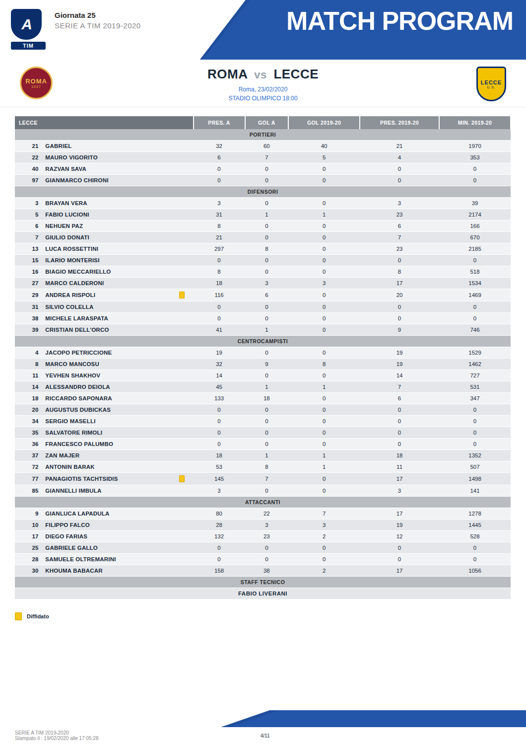A
TIM
Giornata 25
SERIE A TIM 2019-2020
MATCH PROGRAM
ROMA1927
ROMA vs LECCE
Roma, 23/02/2020
STADIO OLIMPICO 18:00
LECCEU.S.
| LECCE | PRES. A | GOL A | GOL 2019-20 | PRES. 2019-20 | MIN. 2019-20 |
| --- | --- | --- | --- | --- | --- |
| PORTIERI |
| 21 | GABRIEL | | 32 | 60 | 40 | 21 | 1970 |
| 22 | MAURO VIGORITO | | 6 | 7 | 5 | 4 | 353 |
| 40 | RAZVAN SAVA | | 0 | 0 | 0 | 0 | 0 |
| 97 | GIANMARCO CHIRONI | | 0 | 0 | 0 | 0 | 0 |
| DIFENSORI |
| 3 | BRAYAN VERA | | 3 | 0 | 0 | 3 | 39 |
| 5 | FABIO LUCIONI | | 31 | 1 | 1 | 23 | 2174 |
| 6 | NEHUEN PAZ | | 8 | 0 | 0 | 6 | 166 |
| 7 | GIULIO DONATI | | 21 | 0 | 0 | 7 | 670 |
| 13 | LUCA ROSSETTINI | | 297 | 8 | 0 | 23 | 2185 |
| 15 | ILARIO MONTERISI | | 0 | 0 | 0 | 0 | 0 |
| 16 | BIAGIO MECCARIELLO | | 8 | 0 | 0 | 8 | 518 |
| 27 | MARCO CALDERONI | | 18 | 3 | 3 | 17 | 1534 |
| 29 | ANDREA RISPOLI | | 116 | 6 | 0 | 20 | 1469 |
| 31 | SILVIO COLELLA | | 0 | 0 | 0 | 0 | 0 |
| 38 | MICHELE LARASPATA | | 0 | 0 | 0 | 0 | 0 |
| 39 | CRISTIAN DELL'ORCO | | 41 | 1 | 0 | 9 | 746 |
| CENTROCAMPISTI |
| 4 | JACOPO PETRICCIONE | | 19 | 0 | 0 | 19 | 1529 |
| 8 | MARCO MANCOSU | | 32 | 9 | 8 | 19 | 1462 |
| 11 | YEVHEN SHAKHOV | | 14 | 0 | 0 | 14 | 727 |
| 14 | ALESSANDRO DEIOLA | | 45 | 1 | 1 | 7 | 531 |
| 18 | RICCARDO SAPONARA | | 133 | 18 | 0 | 6 | 347 |
| 20 | AUGUSTUS DUBICKAS | | 0 | 0 | 0 | 0 | 0 |
| 34 | SERGIO MASELLI | | 0 | 0 | 0 | 0 | 0 |
| 35 | SALVATORE RIMOLI | | 0 | 0 | 0 | 0 | 0 |
| 36 | FRANCESCO PALUMBO | | 0 | 0 | 0 | 0 | 0 |
| 37 | ZAN MAJER | | 18 | 1 | 1 | 18 | 1352 |
| 72 | ANTONIN BARAK | | 53 | 8 | 1 | 11 | 507 |
| 77 | PANAGIOTIS TACHTSIDIS | | 145 | 7 | 0 | 17 | 1498 |
| 85 | GIANNELLI IMBULA | | 3 | 0 | 0 | 3 | 141 |
| ATTACCANTI |
| 9 | GIANLUCA LAPADULA | | 80 | 22 | 7 | 17 | 1278 |
| 10 | FILIPPO FALCO | | 28 | 3 | 3 | 19 | 1445 |
| 17 | DIEGO FARIAS | | 132 | 23 | 2 | 12 | 528 |
| 25 | GABRIELE GALLO | | 0 | 0 | 0 | 0 | 0 |
| 28 | SAMUELE OLTREMARINI | | 0 | 0 | 0 | 0 | 0 |
| 30 | KHOUMA BABACAR | | 158 | 38 | 2 | 17 | 1056 |
| STAFF TECNICO |
| FABIO LIVERANI |
Diffidato
SERIE A TIM 2019-2020
Stampato il : 19/02/2020 alle 17:05:28
4/11